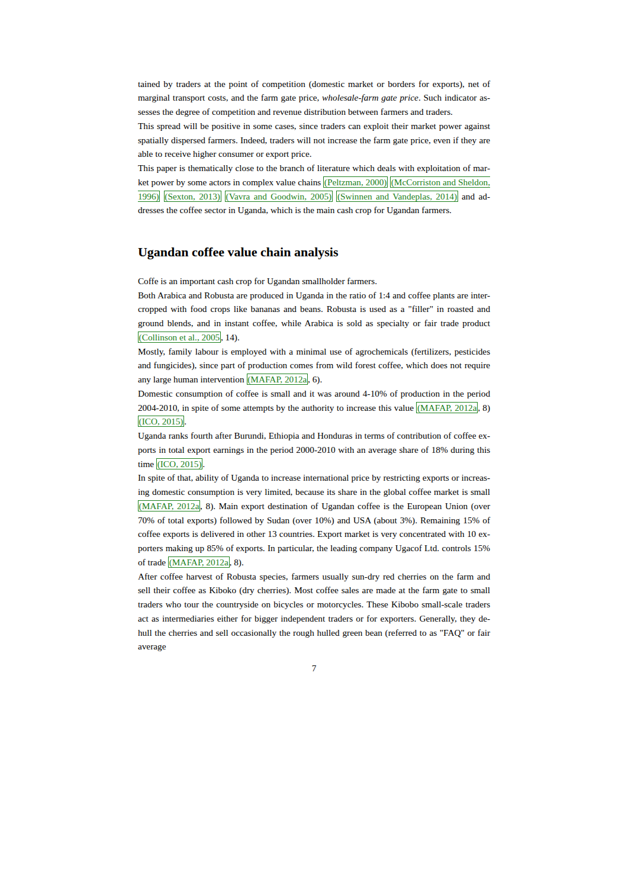tained by traders at the point of competition (domestic market or borders for exports), net of marginal transport costs, and the farm gate price, wholesale-farm gate price. Such indicator assesses the degree of competition and revenue distribution between farmers and traders.
This spread will be positive in some cases, since traders can exploit their market power against spatially dispersed farmers. Indeed, traders will not increase the farm gate price, even if they are able to receive higher consumer or export price.
This paper is thematically close to the branch of literature which deals with exploitation of market power by some actors in complex value chains (Peltzman, 2000) (McCorriston and Sheldon, 1996) (Sexton, 2013) (Vavra and Goodwin, 2005) (Swinnen and Vandeplas, 2014) and addresses the coffee sector in Uganda, which is the main cash crop for Ugandan farmers.
Ugandan coffee value chain analysis
Coffe is an important cash crop for Ugandan smallholder farmers.
Both Arabica and Robusta are produced in Uganda in the ratio of 1:4 and coffee plants are inter-cropped with food crops like bananas and beans. Robusta is used as a "filler" in roasted and ground blends, and in instant coffee, while Arabica is sold as specialty or fair trade product (Collinson et al., 2005, 14).
Mostly, family labour is employed with a minimal use of agrochemicals (fertilizers, pesticides and fungicides), since part of production comes from wild forest coffee, which does not require any large human intervention (MAFAP, 2012a, 6).
Domestic consumption of coffee is small and it was around 4-10% of production in the period 2004-2010, in spite of some attempts by the authority to increase this value (MAFAP, 2012a, 8) (ICO, 2015).
Uganda ranks fourth after Burundi, Ethiopia and Honduras in terms of contribution of coffee exports in total export earnings in the period 2000-2010 with an average share of 18% during this time (ICO, 2015).
In spite of that, ability of Uganda to increase international price by restricting exports or increasing domestic consumption is very limited, because its share in the global coffee market is small (MAFAP, 2012a, 8). Main export destination of Ugandan coffee is the European Union (over 70% of total exports) followed by Sudan (over 10%) and USA (about 3%). Remaining 15% of coffee exports is delivered in other 13 countries. Export market is very concentrated with 10 exporters making up 85% of exports. In particular, the leading company Ugacof Ltd. controls 15% of trade (MAFAP, 2012a, 8).
After coffee harvest of Robusta species, farmers usually sun-dry red cherries on the farm and sell their coffee as Kiboko (dry cherries). Most coffee sales are made at the farm gate to small traders who tour the countryside on bicycles or motorcycles. These Kibobo small-scale traders act as intermediaries either for bigger independent traders or for exporters. Generally, they dehull the cherries and sell occasionally the rough hulled green bean (referred to as "FAQ" or fair average
7